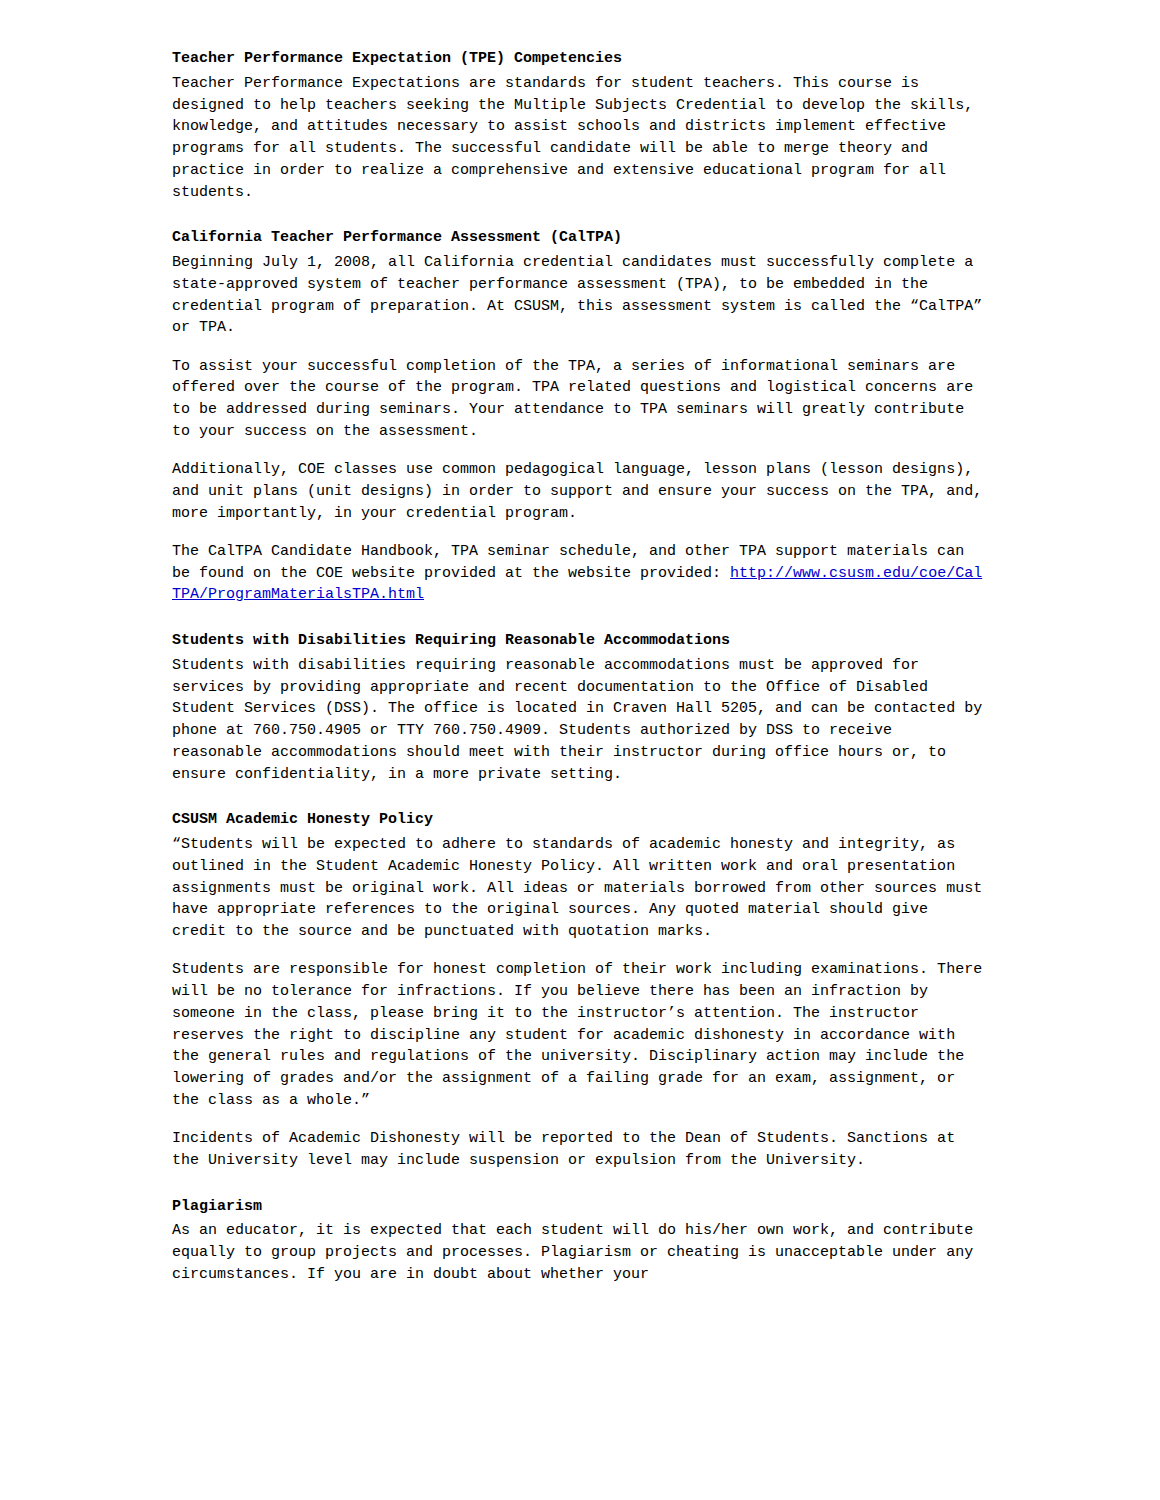Teacher Performance Expectation (TPE) Competencies
Teacher Performance Expectations are standards for student teachers. This course is designed to help teachers seeking the Multiple Subjects Credential to develop the skills, knowledge, and attitudes necessary to assist schools and districts implement effective programs for all students. The successful candidate will be able to merge theory and practice in order to realize a comprehensive and extensive educational program for all students.
California Teacher Performance Assessment (CalTPA)
Beginning July 1, 2008, all California credential candidates must successfully complete a state-approved system of teacher performance assessment (TPA), to be embedded in the credential program of preparation. At CSUSM, this assessment system is called the “CalTPA” or TPA.
To assist your successful completion of the TPA, a series of informational seminars are offered over the course of the program. TPA related questions and logistical concerns are to be addressed during seminars. Your attendance to TPA seminars will greatly contribute to your success on the assessment.
Additionally, COE classes use common pedagogical language, lesson plans (lesson designs), and unit plans (unit designs) in order to support and ensure your success on the TPA, and, more importantly, in your credential program.
The CalTPA Candidate Handbook, TPA seminar schedule, and other TPA support materials can be found on the COE website provided at the website provided: http://www.csusm.edu/coe/CalTPA/ProgramMaterialsTPA.html
Students with Disabilities Requiring Reasonable Accommodations
Students with disabilities requiring reasonable accommodations must be approved for services by providing appropriate and recent documentation to the Office of Disabled Student Services (DSS). The office is located in Craven Hall 5205, and can be contacted by phone at 760.750.4905 or TTY 760.750.4909. Students authorized by DSS to receive reasonable accommodations should meet with their instructor during office hours or, to ensure confidentiality, in a more private setting.
CSUSM Academic Honesty Policy
“Students will be expected to adhere to standards of academic honesty and integrity, as outlined in the Student Academic Honesty Policy. All written work and oral presentation assignments must be original work. All ideas or materials borrowed from other sources must have appropriate references to the original sources. Any quoted material should give credit to the source and be punctuated with quotation marks.
Students are responsible for honest completion of their work including examinations. There will be no tolerance for infractions. If you believe there has been an infraction by someone in the class, please bring it to the instructor’s attention. The instructor reserves the right to discipline any student for academic dishonesty in accordance with the general rules and regulations of the university. Disciplinary action may include the lowering of grades and/or the assignment of a failing grade for an exam, assignment, or the class as a whole.”
Incidents of Academic Dishonesty will be reported to the Dean of Students. Sanctions at the University level may include suspension or expulsion from the University.
Plagiarism
As an educator, it is expected that each student will do his/her own work, and contribute equally to group projects and processes. Plagiarism or cheating is unacceptable under any circumstances. If you are in doubt about whether your